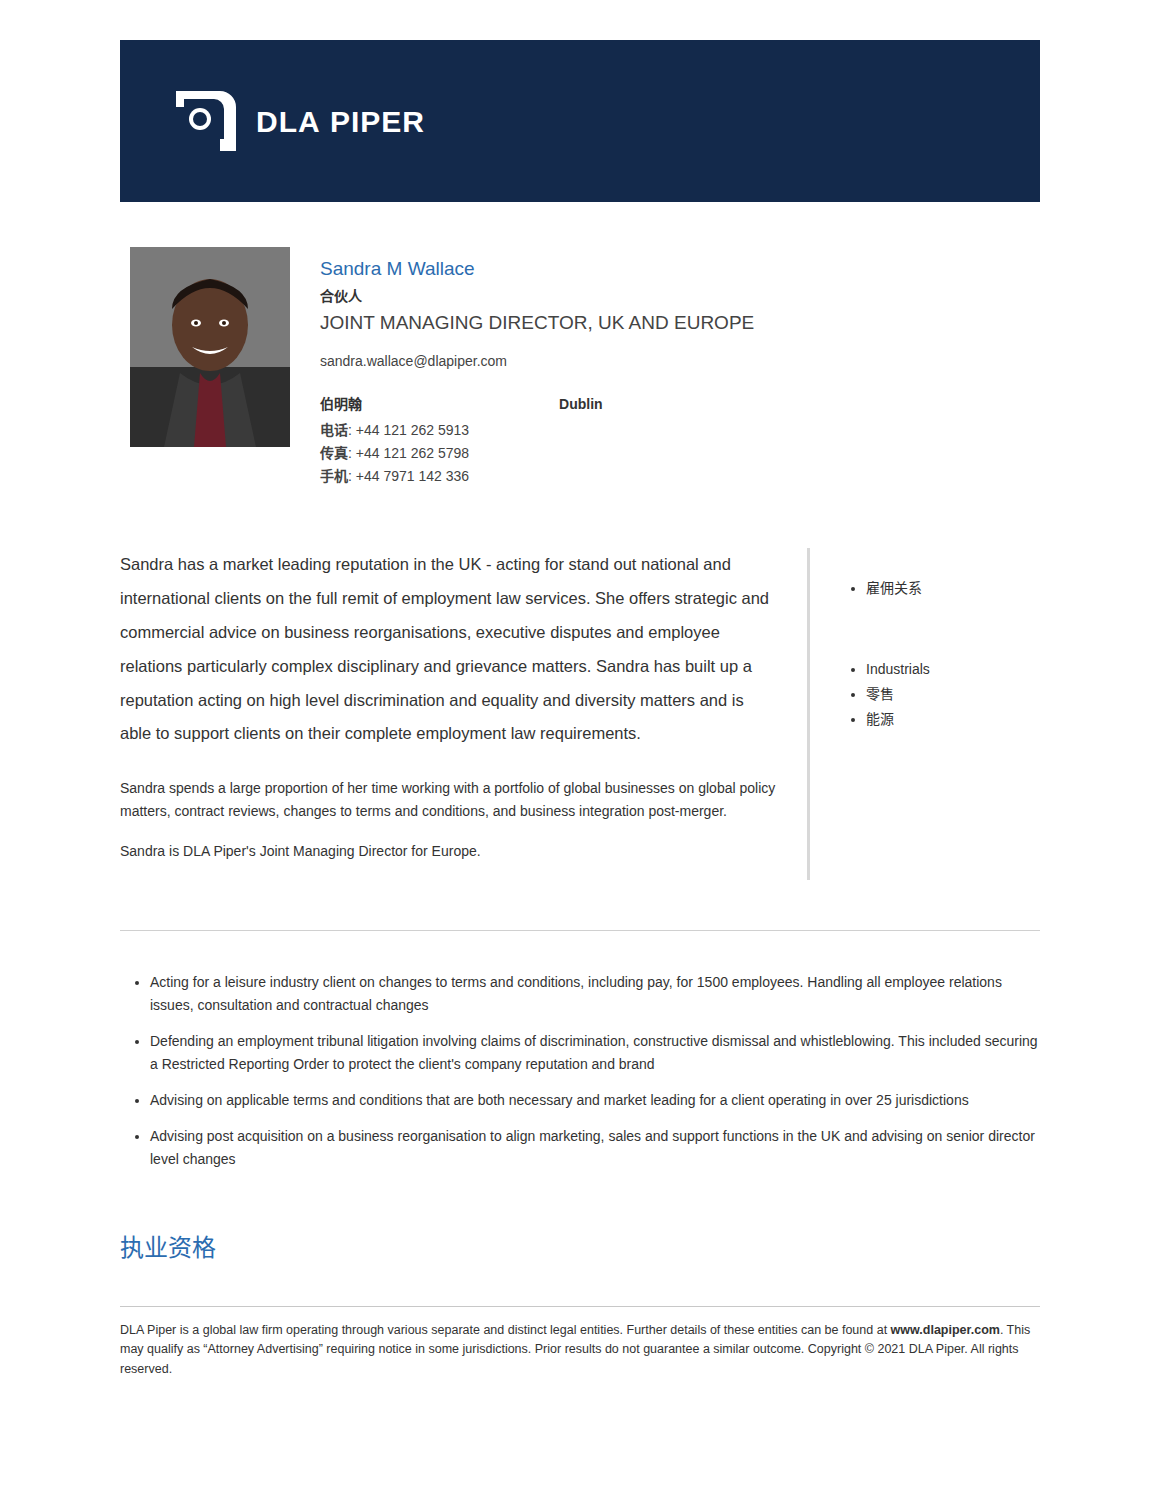DLA PIPER
Sandra M Wallace
合伙人
JOINT MANAGING DIRECTOR, UK AND EUROPE
sandra.wallace@dlapiper.com
伯明翰
电话: +44 121 262 5913
传真: +44 121 262 5798
手机: +44 7971 142 336
Dublin
Sandra has a market leading reputation in the UK - acting for stand out national and international clients on the full remit of employment law services. She offers strategic and commercial advice on business reorganisations, executive disputes and employee relations particularly complex disciplinary and grievance matters. Sandra has built up a reputation acting on high level discrimination and equality and diversity matters and is able to support clients on their complete employment law requirements.
Sandra spends a large proportion of her time working with a portfolio of global businesses on global policy matters, contract reviews, changes to terms and conditions, and business integration post-merger.
Sandra is DLA Piper's Joint Managing Director for Europe.
雇佣关系
Industrials
零售
能源
Acting for a leisure industry client on changes to terms and conditions, including pay, for 1500 employees. Handling all employee relations issues, consultation and contractual changes
Defending an employment tribunal litigation involving claims of discrimination, constructive dismissal and whistleblowing. This included securing a Restricted Reporting Order to protect the client's company reputation and brand
Advising on applicable terms and conditions that are both necessary and market leading for a client operating in over 25 jurisdictions
Advising post acquisition on a business reorganisation to align marketing, sales and support functions in the UK and advising on senior director level changes
执业资格
DLA Piper is a global law firm operating through various separate and distinct legal entities. Further details of these entities can be found at www.dlapiper.com. This may qualify as “Attorney Advertising” requiring notice in some jurisdictions. Prior results do not guarantee a similar outcome. Copyright © 2021 DLA Piper. All rights reserved.